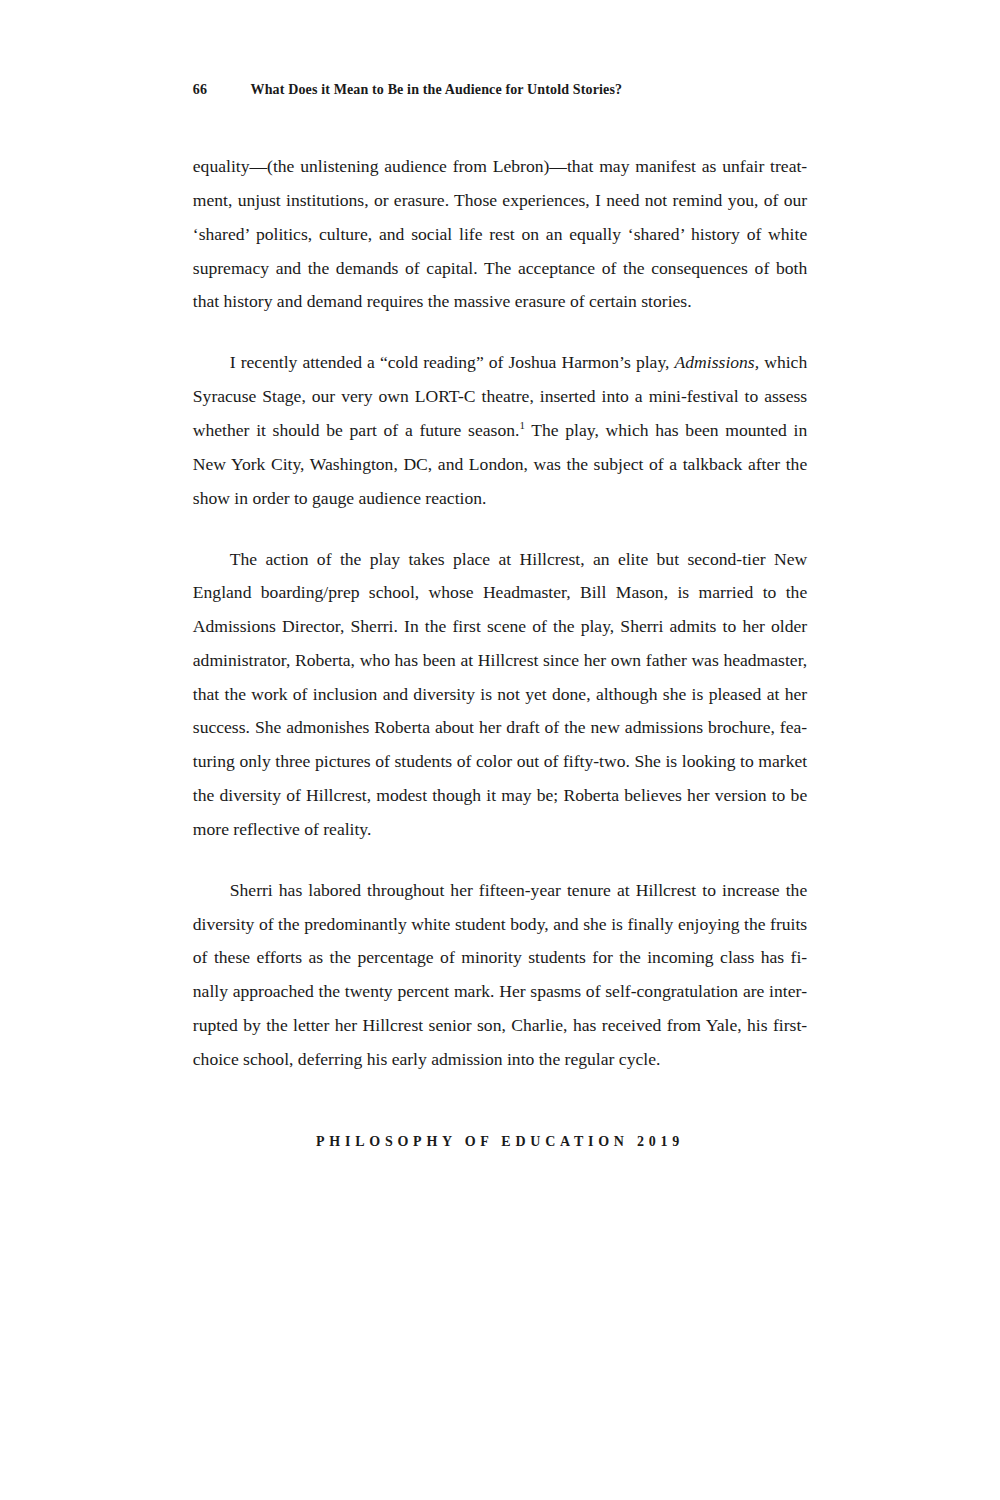66 What Does it Mean to Be in the Audience for Untold Stories?
equality—(the unlistening audience from Lebron)—that may manifest as unfair treatment, unjust institutions, or erasure. Those experiences, I need not remind you, of our ‘shared’ politics, culture, and social life rest on an equally ‘shared’ history of white supremacy and the demands of capital. The acceptance of the consequences of both that history and demand requires the massive erasure of certain stories.
I recently attended a “cold reading” of Joshua Harmon’s play, Admissions, which Syracuse Stage, our very own LORT-C theatre, inserted into a mini-festival to assess whether it should be part of a future season.1 The play, which has been mounted in New York City, Washington, DC, and London, was the subject of a talkback after the show in order to gauge audience reaction.
The action of the play takes place at Hillcrest, an elite but second-tier New England boarding/prep school, whose Headmaster, Bill Mason, is married to the Admissions Director, Sherri. In the first scene of the play, Sherri admits to her older administrator, Roberta, who has been at Hillcrest since her own father was headmaster, that the work of inclusion and diversity is not yet done, although she is pleased at her success. She admonishes Roberta about her draft of the new admissions brochure, featuring only three pictures of students of color out of fifty-two. She is looking to market the diversity of Hillcrest, modest though it may be; Roberta believes her version to be more reflective of reality.
Sherri has labored throughout her fifteen-year tenure at Hillcrest to increase the diversity of the predominantly white student body, and she is finally enjoying the fruits of these efforts as the percentage of minority students for the incoming class has finally approached the twenty percent mark. Her spasms of self-congratulation are interrupted by the letter her Hillcrest senior son, Charlie, has received from Yale, his first-choice school, deferring his early admission into the regular cycle.
Philosophy of Education 2019